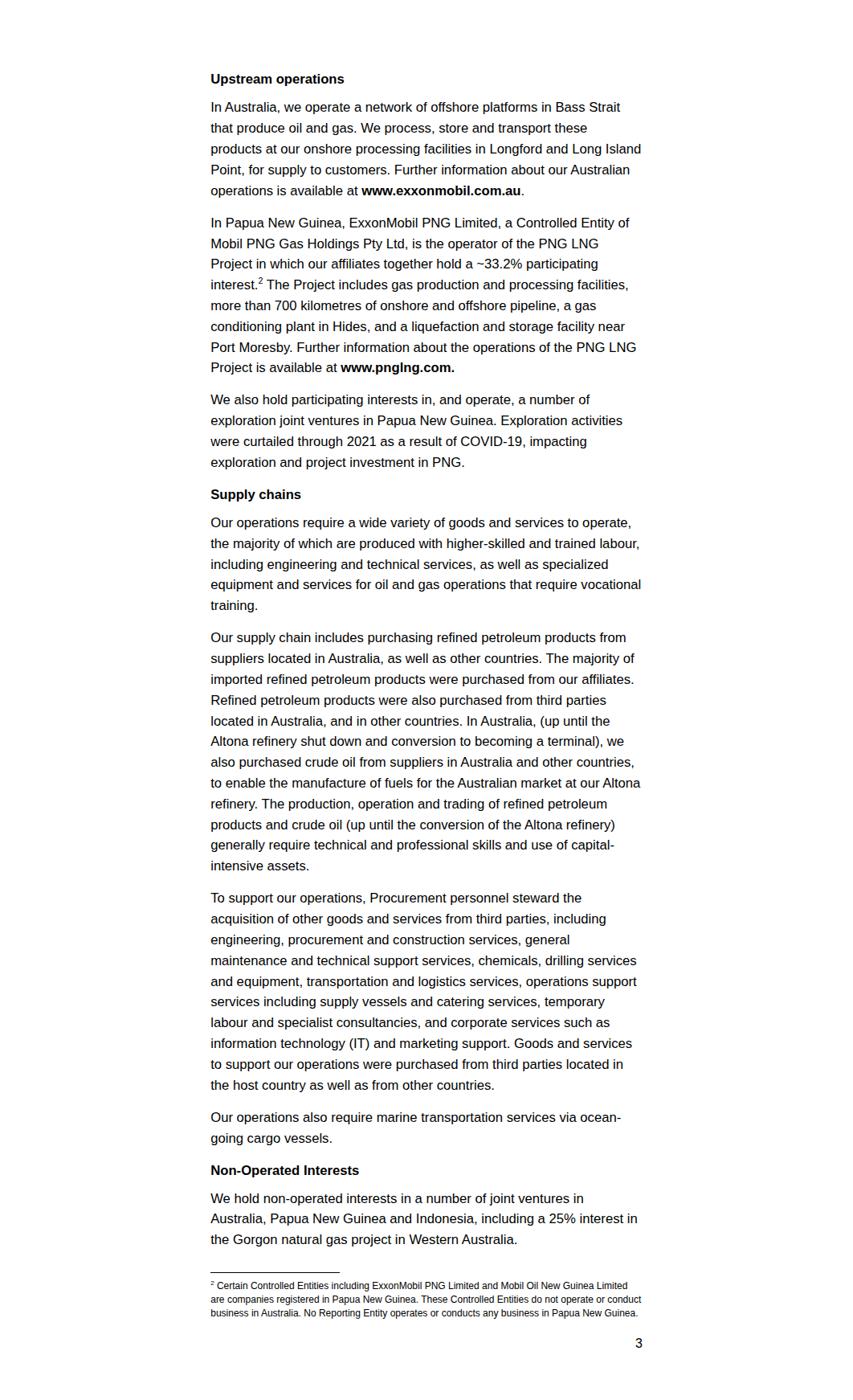Upstream operations
In Australia, we operate a network of offshore platforms in Bass Strait that produce oil and gas. We process, store and transport these products at our onshore processing facilities in Longford and Long Island Point, for supply to customers. Further information about our Australian operations is available at www.exxonmobil.com.au.
In Papua New Guinea, ExxonMobil PNG Limited, a Controlled Entity of Mobil PNG Gas Holdings Pty Ltd, is the operator of the PNG LNG Project in which our affiliates together hold a ~33.2% participating interest.2 The Project includes gas production and processing facilities, more than 700 kilometres of onshore and offshore pipeline, a gas conditioning plant in Hides, and a liquefaction and storage facility near Port Moresby. Further information about the operations of the PNG LNG Project is available at www.pnglng.com.
We also hold participating interests in, and operate, a number of exploration joint ventures in Papua New Guinea. Exploration activities were curtailed through 2021 as a result of COVID-19, impacting exploration and project investment in PNG.
Supply chains
Our operations require a wide variety of goods and services to operate, the majority of which are produced with higher-skilled and trained labour, including engineering and technical services, as well as specialized equipment and services for oil and gas operations that require vocational training.
Our supply chain includes purchasing refined petroleum products from suppliers located in Australia, as well as other countries. The majority of imported refined petroleum products were purchased from our affiliates. Refined petroleum products were also purchased from third parties located in Australia, and in other countries. In Australia, (up until the Altona refinery shut down and conversion to becoming a terminal), we also purchased crude oil from suppliers in Australia and other countries, to enable the manufacture of fuels for the Australian market at our Altona refinery. The production, operation and trading of refined petroleum products and crude oil (up until the conversion of the Altona refinery) generally require technical and professional skills and use of capital-intensive assets.
To support our operations, Procurement personnel steward the acquisition of other goods and services from third parties, including engineering, procurement and construction services, general maintenance and technical support services, chemicals, drilling services and equipment, transportation and logistics services, operations support services including supply vessels and catering services, temporary labour and specialist consultancies, and corporate services such as information technology (IT) and marketing support. Goods and services to support our operations were purchased from third parties located in the host country as well as from other countries.
Our operations also require marine transportation services via ocean-going cargo vessels.
Non-Operated Interests
We hold non-operated interests in a number of joint ventures in Australia, Papua New Guinea and Indonesia, including a 25% interest in the Gorgon natural gas project in Western Australia.
2 Certain Controlled Entities including ExxonMobil PNG Limited and Mobil Oil New Guinea Limited are companies registered in Papua New Guinea. These Controlled Entities do not operate or conduct business in Australia. No Reporting Entity operates or conducts any business in Papua New Guinea.
3